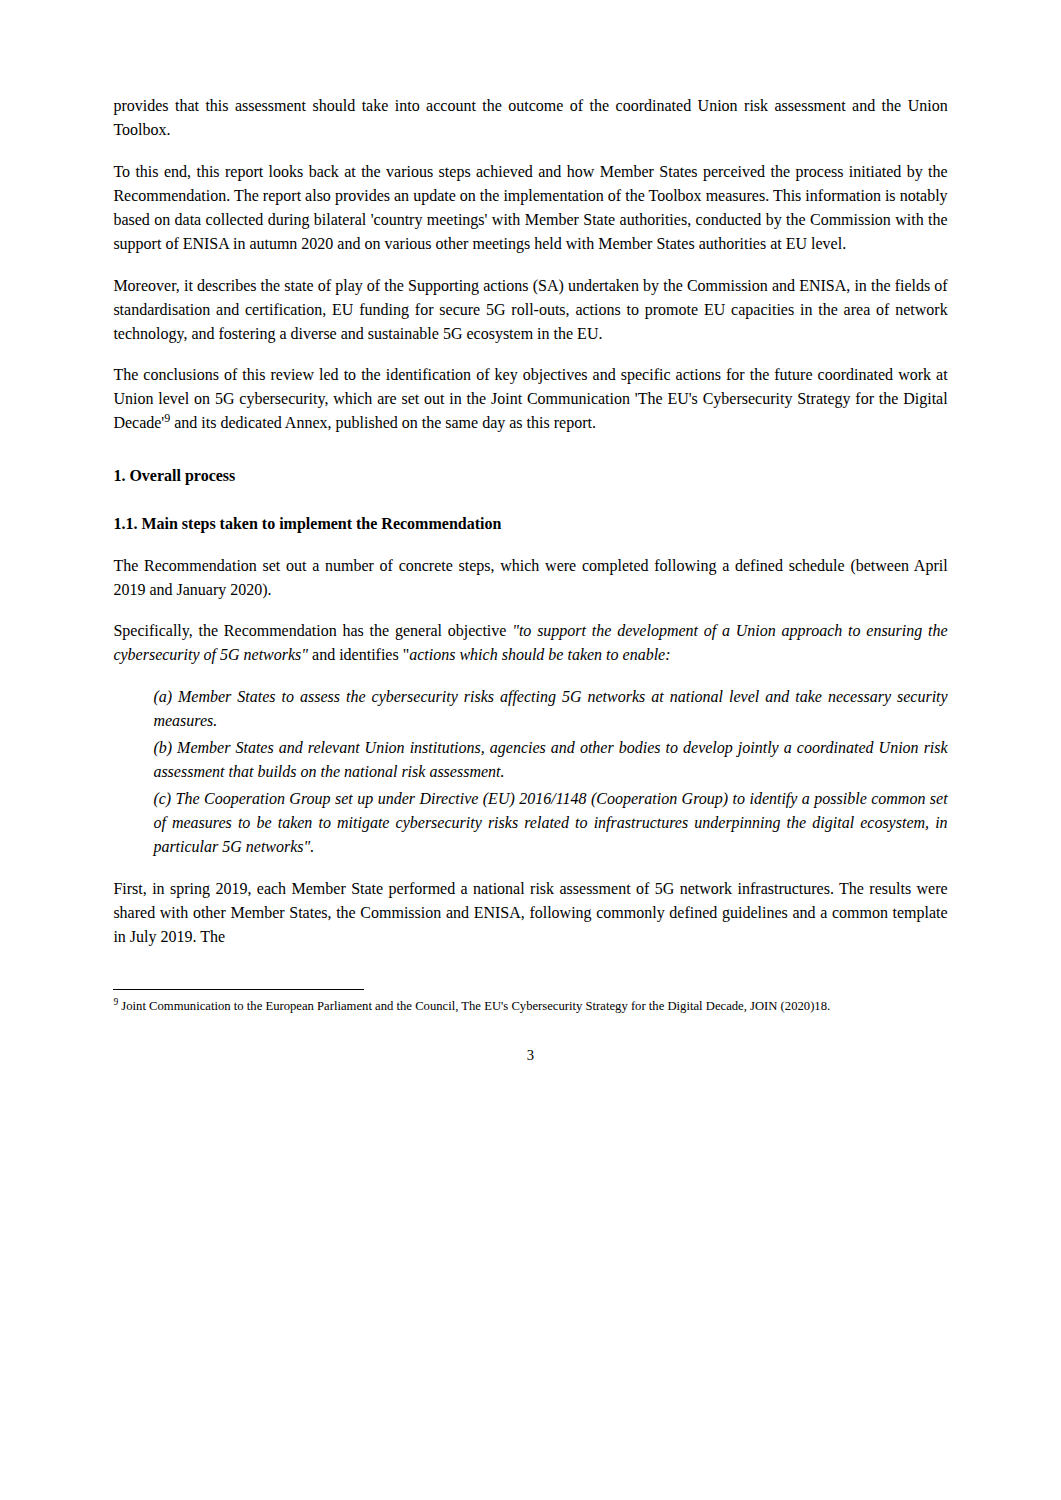provides that this assessment should take into account the outcome of the coordinated Union risk assessment and the Union Toolbox.
To this end, this report looks back at the various steps achieved and how Member States perceived the process initiated by the Recommendation. The report also provides an update on the implementation of the Toolbox measures. This information is notably based on data collected during bilateral 'country meetings' with Member State authorities, conducted by the Commission with the support of ENISA in autumn 2020 and on various other meetings held with Member States authorities at EU level.
Moreover, it describes the state of play of the Supporting actions (SA) undertaken by the Commission and ENISA, in the fields of standardisation and certification, EU funding for secure 5G roll-outs, actions to promote EU capacities in the area of network technology, and fostering a diverse and sustainable 5G ecosystem in the EU.
The conclusions of this review led to the identification of key objectives and specific actions for the future coordinated work at Union level on 5G cybersecurity, which are set out in the Joint Communication 'The EU's Cybersecurity Strategy for the Digital Decade'9 and its dedicated Annex, published on the same day as this report.
1. Overall process
1.1. Main steps taken to implement the Recommendation
The Recommendation set out a number of concrete steps, which were completed following a defined schedule (between April 2019 and January 2020).
Specifically, the Recommendation has the general objective "to support the development of a Union approach to ensuring the cybersecurity of 5G networks" and identifies "actions which should be taken to enable:
(a) Member States to assess the cybersecurity risks affecting 5G networks at national level and take necessary security measures.
(b) Member States and relevant Union institutions, agencies and other bodies to develop jointly a coordinated Union risk assessment that builds on the national risk assessment.
(c) The Cooperation Group set up under Directive (EU) 2016/1148 (Cooperation Group) to identify a possible common set of measures to be taken to mitigate cybersecurity risks related to infrastructures underpinning the digital ecosystem, in particular 5G networks".
First, in spring 2019, each Member State performed a national risk assessment of 5G network infrastructures. The results were shared with other Member States, the Commission and ENISA, following commonly defined guidelines and a common template in July 2019. The
9 Joint Communication to the European Parliament and the Council, The EU's Cybersecurity Strategy for the Digital Decade, JOIN (2020)18.
3